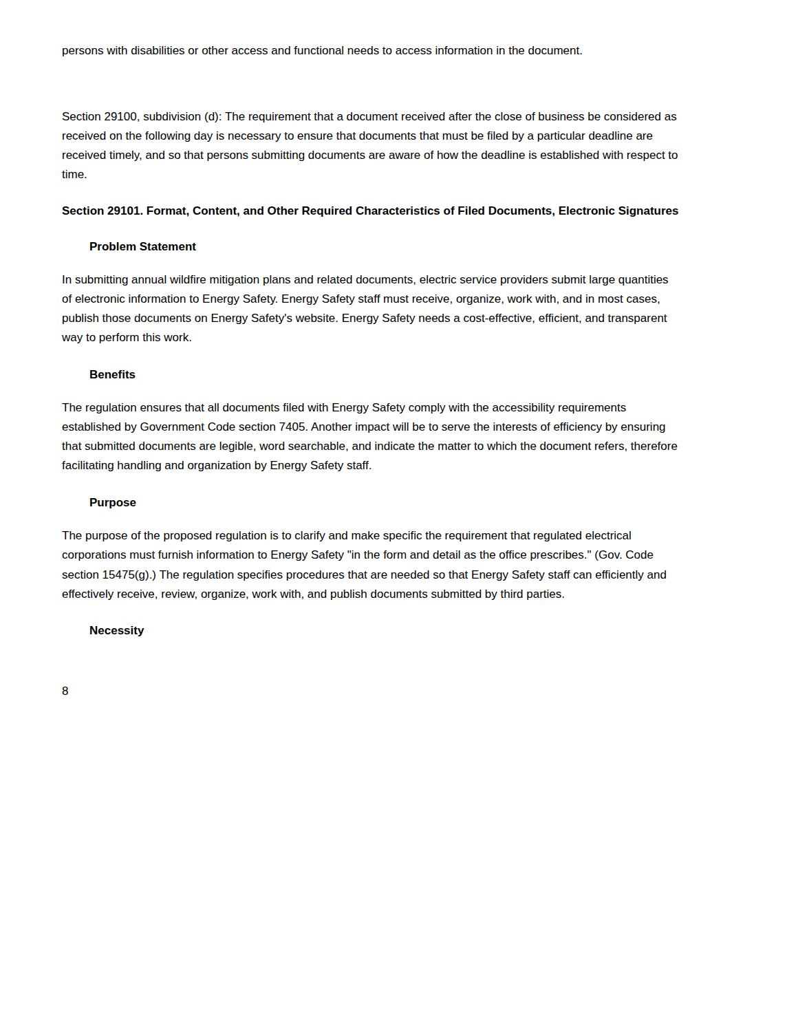persons with disabilities or other access and functional needs to access information in the document.
Section 29100, subdivision (d): The requirement that a document received after the close of business be considered as received on the following day is necessary to ensure that documents that must be filed by a particular deadline are received timely, and so that persons submitting documents are aware of how the deadline is established with respect to time.
Section 29101. Format, Content, and Other Required Characteristics of Filed Documents, Electronic Signatures
Problem Statement
In submitting annual wildfire mitigation plans and related documents, electric service providers submit large quantities of electronic information to Energy Safety. Energy Safety staff must receive, organize, work with, and in most cases, publish those documents on Energy Safety's website. Energy Safety needs a cost-effective, efficient, and transparent way to perform this work.
Benefits
The regulation ensures that all documents filed with Energy Safety comply with the accessibility requirements established by Government Code section 7405. Another impact will be to serve the interests of efficiency by ensuring that submitted documents are legible, word searchable, and indicate the matter to which the document refers, therefore facilitating handling and organization by Energy Safety staff.
Purpose
The purpose of the proposed regulation is to clarify and make specific the requirement that regulated electrical corporations must furnish information to Energy Safety "in the form and detail as the office prescribes." (Gov. Code section 15475(g).) The regulation specifies procedures that are needed so that Energy Safety staff can efficiently and effectively receive, review, organize, work with, and publish documents submitted by third parties.
Necessity
8